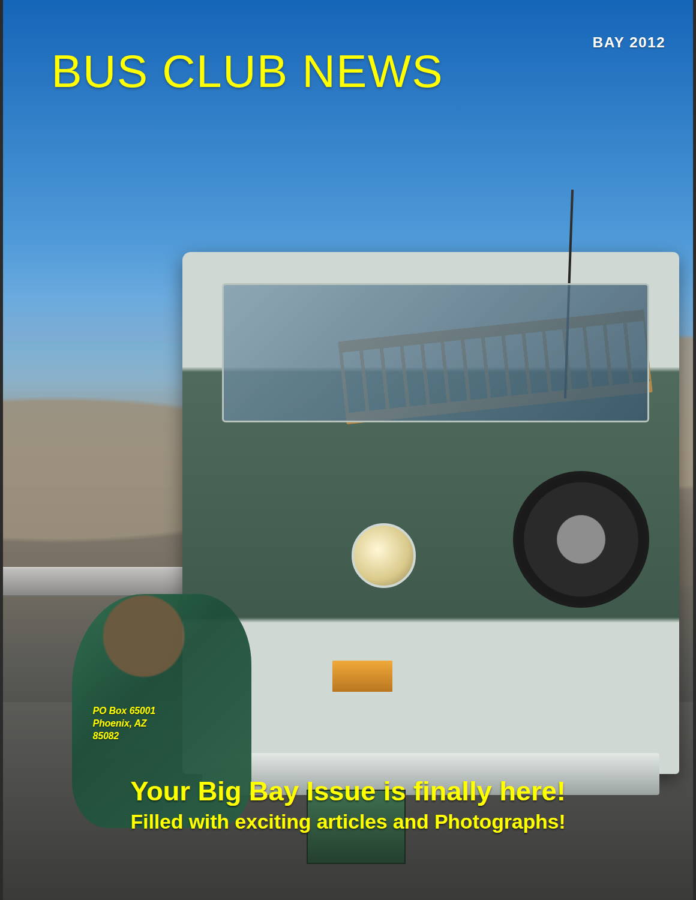Cover photograph: a vintage green and white Volkswagen bay-window bus parked on a mountain roadside with a wooden roof rack, tall antenna, and spare tire mounted on the front. A person crouches beside the front wheel working on the bus.
BAY 2012
BUS CLUB NEWS
PO Box 65001
Phoenix, AZ
85082
Your Big Bay Issue is finally here! Filled with exciting articles and Photographs!